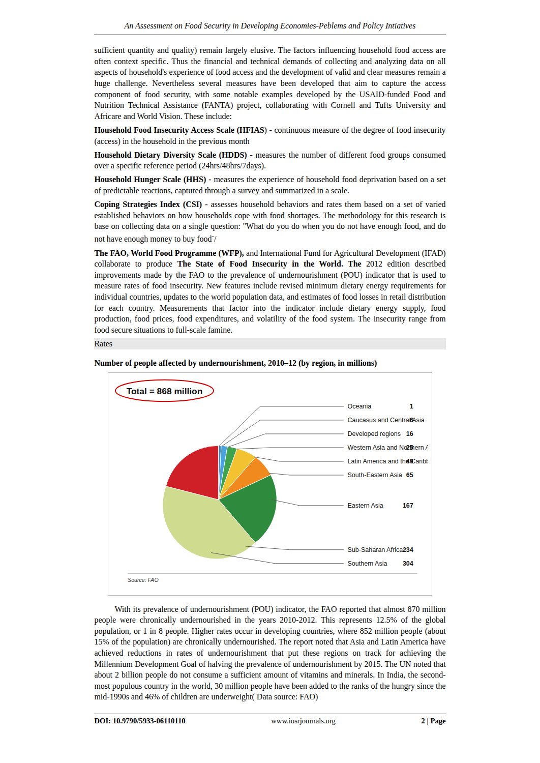An Assessment on Food Security in Developing Economies-Peblems and Policy Intiatives
sufficient quantity and quality) remain largely elusive. The factors influencing household food access are often context specific. Thus the financial and technical demands of collecting and analyzing data on all aspects of household's experience of food access and the development of valid and clear measures remain a huge challenge. Nevertheless several measures have been developed that aim to capture the access component of food security, with some notable examples developed by the USAID-funded Food and Nutrition Technical Assistance (FANTA) project, collaborating with Cornell and Tufts University and Africare and World Vision. These include:
Household Food Insecurity Access Scale (HFIAS) - continuous measure of the degree of food insecurity (access) in the household in the previous month
Household Dietary Diversity Scale (HDDS) - measures the number of different food groups consumed over a specific reference period (24hrs/48hrs/7days).
Household Hunger Scale (HHS) - measures the experience of household food deprivation based on a set of predictable reactions, captured through a survey and summarized in a scale.
Coping Strategies Index (CSI) - assesses household behaviors and rates them based on a set of varied established behaviors on how households cope with food shortages. The methodology for this research is base on collecting data on a single question: "What do you do when you do not have enough food, and do not have enough money to buy food-/
The FAO, World Food Programme (WFP), and International Fund for Agricultural Development (IFAD) collaborate to produce The State of Food Insecurity in the World. The 2012 edition described improvements made by the FAO to the prevalence of undernourishment (POU) indicator that is used to measure rates of food insecurity. New features include revised minimum dietary energy requirements for individual countries, updates to the world population data, and estimates of food losses in retail distribution for each country. Measurements that factor into the indicator include dietary energy supply, food production, food prices, food expenditures, and volatility of the food system. The insecurity range from food secure situations to full-scale famine.
Rates
Number of people affected by undernourishment, 2010–12 (by region, in millions)
Total = 868 million Oceania 1 Caucasus and Central Asia 6 Developed regions 16 Western Asia and Northern Africa 25 Latin America and the Caribbean 49 South-Eastern Asia 65 Eastern Asia 167 Sub-Saharan Africa 234 Southern Asia 304 Source: FAO
With its prevalence of undernourishment (POU) indicator, the FAO reported that almost 870 million people were chronically undernourished in the years 2010-2012. This represents 12.5% of the global population, or 1 in 8 people. Higher rates occur in developing countries, where 852 million people (about 15% of the population) are chronically undernourished. The report noted that Asia and Latin America have achieved reductions in rates of undernourishment that put these regions on track for achieving the Millennium Development Goal of halving the prevalence of undernourishment by 2015. The UN noted that about 2 billion people do not consume a sufficient amount of vitamins and minerals. In India, the second-most populous country in the world, 30 million people have been added to the ranks of the hungry since the mid-1990s and 46% of children are underweight( Data source: FAO)
DOI: 10.9790/5933-06110110 www.iosrjournals.org 2 | Page